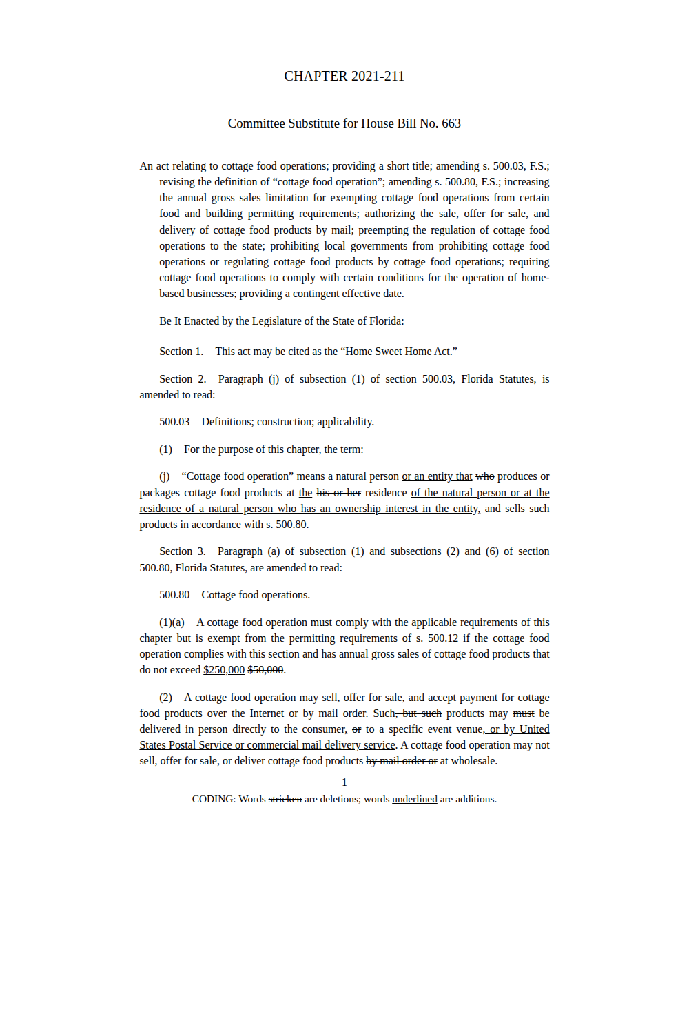CHAPTER 2021-211
Committee Substitute for House Bill No. 663
An act relating to cottage food operations; providing a short title; amending s. 500.03, F.S.; revising the definition of “cottage food operation”; amending s. 500.80, F.S.; increasing the annual gross sales limitation for exempting cottage food operations from certain food and building permitting requirements; authorizing the sale, offer for sale, and delivery of cottage food products by mail; preempting the regulation of cottage food operations to the state; prohibiting local governments from prohibiting cottage food operations or regulating cottage food products by cottage food operations; requiring cottage food operations to comply with certain conditions for the operation of home-based businesses; providing a contingent effective date.
Be It Enacted by the Legislature of the State of Florida:
Section 1. This act may be cited as the “Home Sweet Home Act.”
Section 2. Paragraph (j) of subsection (1) of section 500.03, Florida Statutes, is amended to read:
500.03 Definitions; construction; applicability.—
(1) For the purpose of this chapter, the term:
(j) “Cottage food operation” means a natural person or an entity that who produces or packages cottage food products at the his or her residence of the natural person or at the residence of a natural person who has an ownership interest in the entity, and sells such products in accordance with s. 500.80.
Section 3. Paragraph (a) of subsection (1) and subsections (2) and (6) of section 500.80, Florida Statutes, are amended to read:
500.80 Cottage food operations.—
(1)(a) A cottage food operation must comply with the applicable requirements of this chapter but is exempt from the permitting requirements of s. 500.12 if the cottage food operation complies with this section and has annual gross sales of cottage food products that do not exceed $250,000 $50,000.
(2) A cottage food operation may sell, offer for sale, and accept payment for cottage food products over the Internet or by mail order. Such, but such products may must be delivered in person directly to the consumer, or to a specific event venue, or by United States Postal Service or commercial mail delivery service. A cottage food operation may not sell, offer for sale, or deliver cottage food products by mail order or at wholesale.
1
CODING: Words stricken are deletions; words underlined are additions.